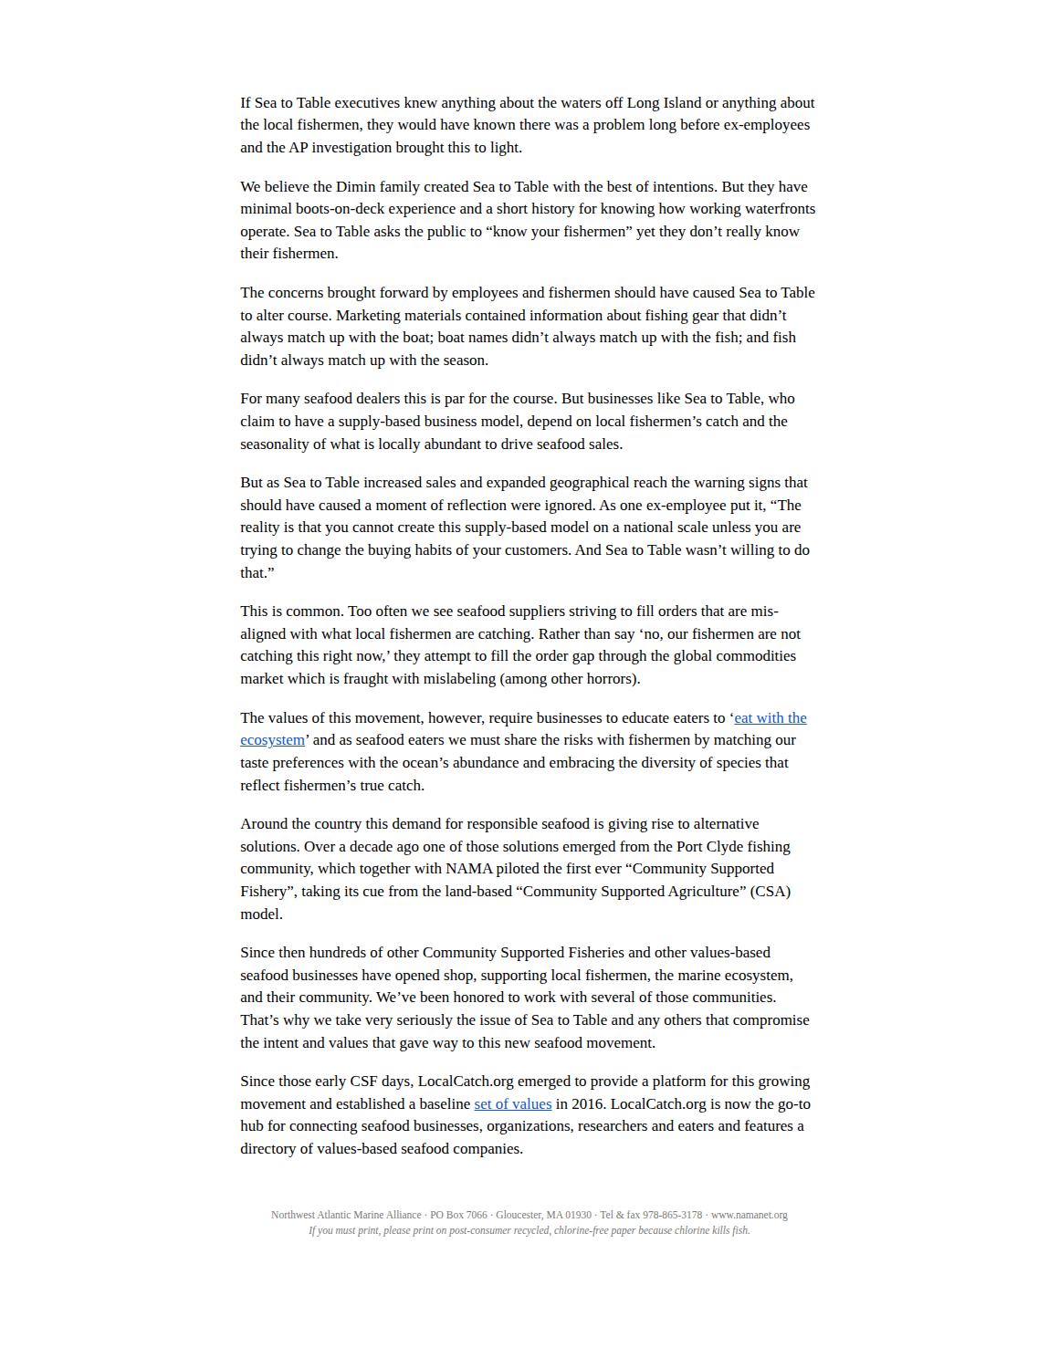If Sea to Table executives knew anything about the waters off Long Island or anything about the local fishermen, they would have known there was a problem long before ex-employees and the AP investigation brought this to light.
We believe the Dimin family created Sea to Table with the best of intentions. But they have minimal boots-on-deck experience and a short history for knowing how working waterfronts operate. Sea to Table asks the public to “know your fishermen” yet they don’t really know their fishermen.
The concerns brought forward by employees and fishermen should have caused Sea to Table to alter course. Marketing materials contained information about fishing gear that didn’t always match up with the boat; boat names didn’t always match up with the fish; and fish didn’t always match up with the season.
For many seafood dealers this is par for the course. But businesses like Sea to Table, who claim to have a supply-based business model, depend on local fishermen’s catch and the seasonality of what is locally abundant to drive seafood sales.
But as Sea to Table increased sales and expanded geographical reach the warning signs that should have caused a moment of reflection were ignored. As one ex-employee put it, “The reality is that you cannot create this supply-based model on a national scale unless you are trying to change the buying habits of your customers. And Sea to Table wasn’t willing to do that.”
This is common. Too often we see seafood suppliers striving to fill orders that are mis-aligned with what local fishermen are catching. Rather than say ‘no, our fishermen are not catching this right now,’ they attempt to fill the order gap through the global commodities market which is fraught with mislabeling (among other horrors).
The values of this movement, however, require businesses to educate eaters to ‘eat with the ecosystem’ and as seafood eaters we must share the risks with fishermen by matching our taste preferences with the ocean’s abundance and embracing the diversity of species that reflect fishermen’s true catch.
Around the country this demand for responsible seafood is giving rise to alternative solutions. Over a decade ago one of those solutions emerged from the Port Clyde fishing community, which together with NAMA piloted the first ever “Community Supported Fishery”, taking its cue from the land-based “Community Supported Agriculture” (CSA) model.
Since then hundreds of other Community Supported Fisheries and other values-based seafood businesses have opened shop, supporting local fishermen, the marine ecosystem, and their community. We’ve been honored to work with several of those communities. That’s why we take very seriously the issue of Sea to Table and any others that compromise the intent and values that gave way to this new seafood movement.
Since those early CSF days, LocalCatch.org emerged to provide a platform for this growing movement and established a baseline set of values in 2016. LocalCatch.org is now the go-to hub for connecting seafood businesses, organizations, researchers and eaters and features a directory of values-based seafood companies.
Northwest Atlantic Marine Alliance · PO Box 7066 · Gloucester, MA 01930 · Tel & fax 978-865-3178 · www.namanet.org
If you must print, please print on post-consumer recycled, chlorine-free paper because chlorine kills fish.